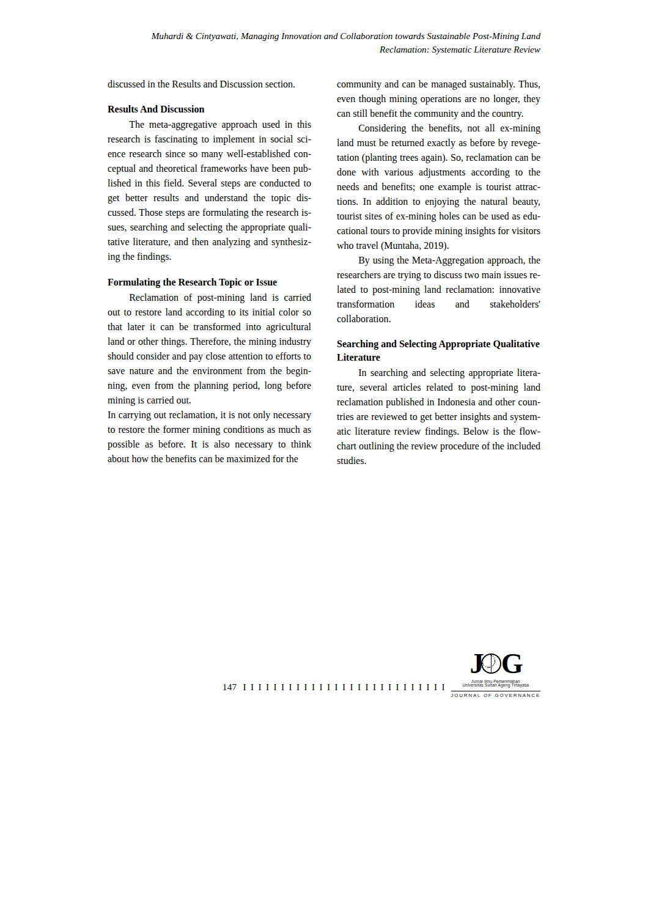Muhardi & Cintyawati, Managing Innovation and Collaboration towards Sustainable Post-Mining Land Reclamation: Systematic Literature Review
discussed in the Results and Discussion section.
Results And Discussion
The meta-aggregative approach used in this research is fascinating to implement in social science research since so many well-established conceptual and theoretical frameworks have been published in this field. Several steps are conducted to get better results and understand the topic discussed. Those steps are formulating the research issues, searching and selecting the appropriate qualitative literature, and then analyzing and synthesizing the findings.
Formulating the Research Topic or Issue
Reclamation of post-mining land is carried out to restore land according to its initial color so that later it can be transformed into agricultural land or other things. Therefore, the mining industry should consider and pay close attention to efforts to save nature and the environment from the beginning, even from the planning period, long before mining is carried out.
In carrying out reclamation, it is not only necessary to restore the former mining conditions as much as possible as before. It is also necessary to think about how the benefits can be maximized for the
community and can be managed sustainably. Thus, even though mining operations are no longer, they can still benefit the community and the country.
Considering the benefits, not all ex-mining land must be returned exactly as before by revegetation (planting trees again). So, reclamation can be done with various adjustments according to the needs and benefits; one example is tourist attractions. In addition to enjoying the natural beauty, tourist sites of ex-mining holes can be used as educational tours to provide mining insights for visitors who travel (Muntaha, 2019).
By using the Meta-Aggregation approach, the researchers are trying to discuss two main issues related to post-mining land reclamation: innovative transformation ideas and stakeholders' collaboration.
Searching and Selecting Appropriate Qualitative Literature
In searching and selecting appropriate literature, several articles related to post-mining land reclamation published in Indonesia and other countries are reviewed to get better insights and systematic literature review findings. Below is the flowchart outlining the review procedure of the included studies.
147
I I I I I I I I I I I I I I I I I I I I I I I I I I I
J G
Jurnal Ilmu Pemerintahan
Universitas Sultan Ageng Tirtayasa
JOURNAL OF GOVERNANCE